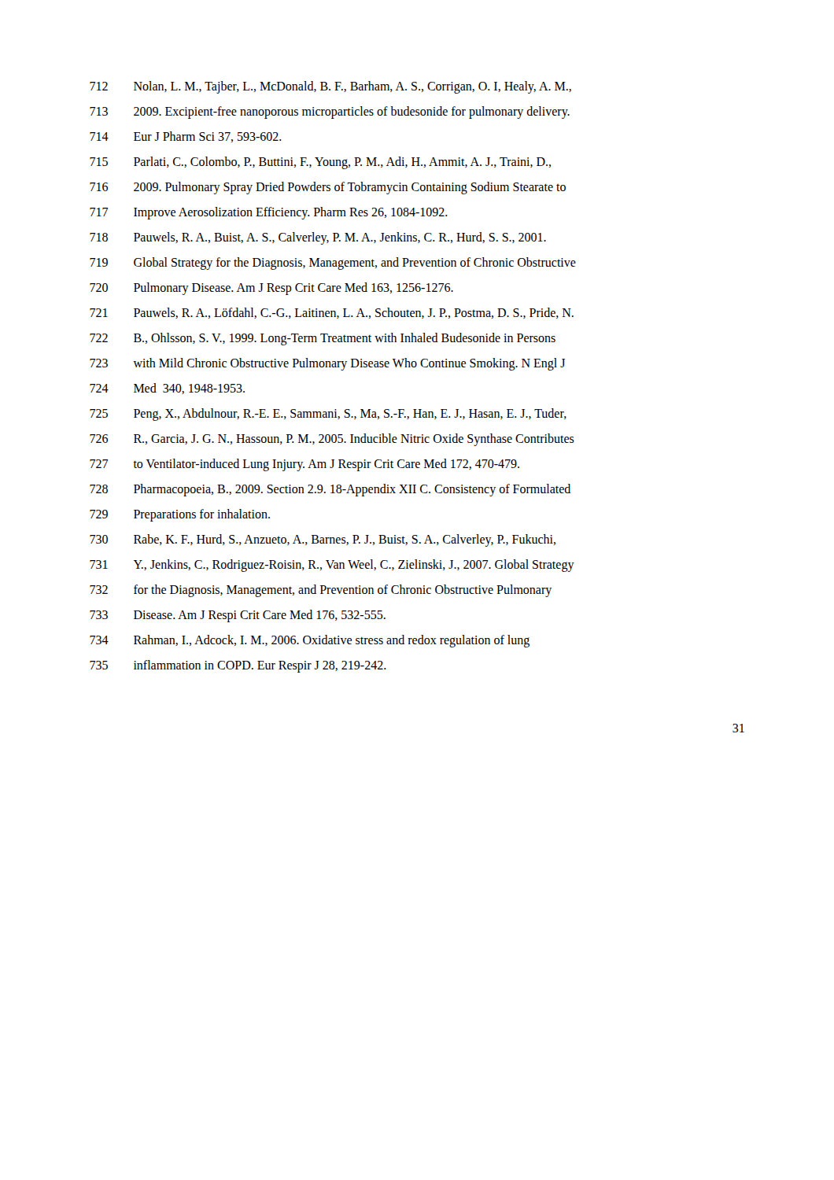Nolan, L. M., Tajber, L., McDonald, B. F., Barham, A. S., Corrigan, O. I, Healy, A. M.,
2009. Excipient-free nanoporous microparticles of budesonide for pulmonary delivery.
Eur J Pharm Sci 37, 593-602.
Parlati, C., Colombo, P., Buttini, F., Young, P. M., Adi, H., Ammit, A. J., Traini, D.,
2009. Pulmonary Spray Dried Powders of Tobramycin Containing Sodium Stearate to
Improve Aerosolization Efficiency. Pharm Res 26, 1084-1092.
Pauwels, R. A., Buist, A. S., Calverley, P. M. A., Jenkins, C. R., Hurd, S. S., 2001.
Global Strategy for the Diagnosis, Management, and Prevention of Chronic Obstructive
Pulmonary Disease. Am J Resp Crit Care Med 163, 1256-1276.
Pauwels, R. A., Löfdahl, C.-G., Laitinen, L. A., Schouten, J. P., Postma, D. S., Pride, N.
B., Ohlsson, S. V., 1999. Long-Term Treatment with Inhaled Budesonide in Persons
with Mild Chronic Obstructive Pulmonary Disease Who Continue Smoking. N Engl J
Med 340, 1948-1953.
Peng, X., Abdulnour, R.-E. E., Sammani, S., Ma, S.-F., Han, E. J., Hasan, E. J., Tuder,
R., Garcia, J. G. N., Hassoun, P. M., 2005. Inducible Nitric Oxide Synthase Contributes
to Ventilator-induced Lung Injury. Am J Respir Crit Care Med 172, 470-479.
Pharmacopoeia, B., 2009. Section 2.9. 18-Appendix XII C. Consistency of Formulated
Preparations for inhalation.
Rabe, K. F., Hurd, S., Anzueto, A., Barnes, P. J., Buist, S. A., Calverley, P., Fukuchi,
Y., Jenkins, C., Rodriguez-Roisin, R., Van Weel, C., Zielinski, J., 2007. Global Strategy
for the Diagnosis, Management, and Prevention of Chronic Obstructive Pulmonary
Disease. Am J Respi Crit Care Med 176, 532-555.
Rahman, I., Adcock, I. M., 2006. Oxidative stress and redox regulation of lung
inflammation in COPD. Eur Respir J 28, 219-242.
31